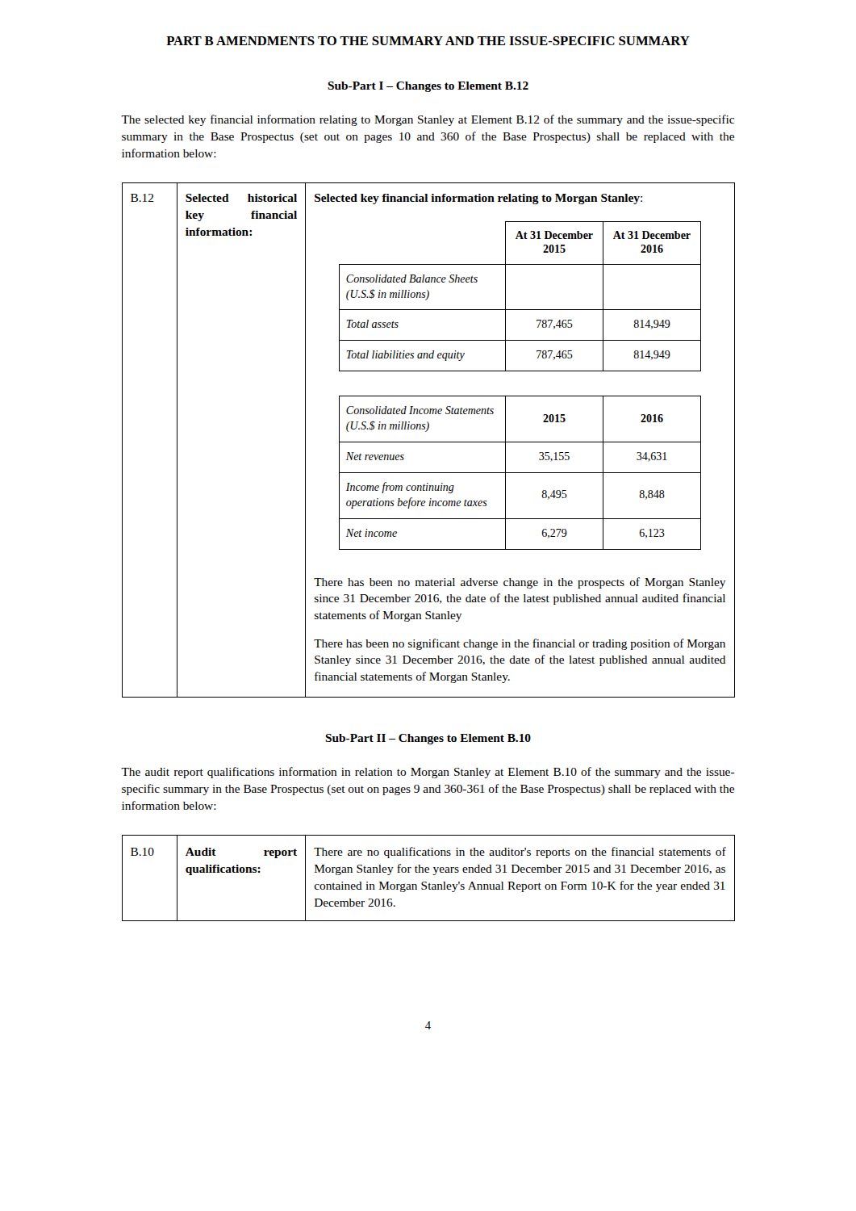PART B AMENDMENTS TO THE SUMMARY AND THE ISSUE-SPECIFIC SUMMARY
Sub-Part I – Changes to Element B.12
The selected key financial information relating to Morgan Stanley at Element B.12 of the summary and the issue-specific summary in the Base Prospectus (set out on pages 10 and 360 of the Base Prospectus) shall be replaced with the information below:
| B.12 | Selected historical key financial information: | Selected key financial information relating to Morgan Stanley : / / At 31 December 2015 / At 31 December 2016 / / --- / --- / --- / / Consolidated Balance Sheets (U.S.$ in millions ) / / / / Total assets / 787,465 / 814,949 / / Total liabilities and equity / 787,465 / 814,949 / / Consolidated Income Statements (U.S.$ in millions) / 2015 / 2016 / / Net revenues / 35,155 / 34,631 / / Income from continuing operations before income taxes / 8,495 / 8,848 / / Net income / 6,279 / 6,123 / There has been no material adverse change in the prospects of Morgan Stanley since 31 December 2016, the date of the latest published annual audited financial statements of Morgan Stanley There has been no significant change in the financial or trading position of Morgan Stanley since 31 December 2016, the date of the latest published annual audited financial statements of Morgan Stanley. |
Sub-Part II – Changes to Element B.10
The audit report qualifications information in relation to Morgan Stanley at Element B.10 of the summary and the issue-specific summary in the Base Prospectus (set out on pages 9 and 360-361 of the Base Prospectus) shall be replaced with the information below:
| B.10 | Audit report qualifications: | There are no qualifications in the auditor's reports on the financial statements of Morgan Stanley for the years ended 31 December 2015 and 31 December 2016, as contained in Morgan Stanley's Annual Report on Form 10-K for the year ended 31 December 2016. |
4